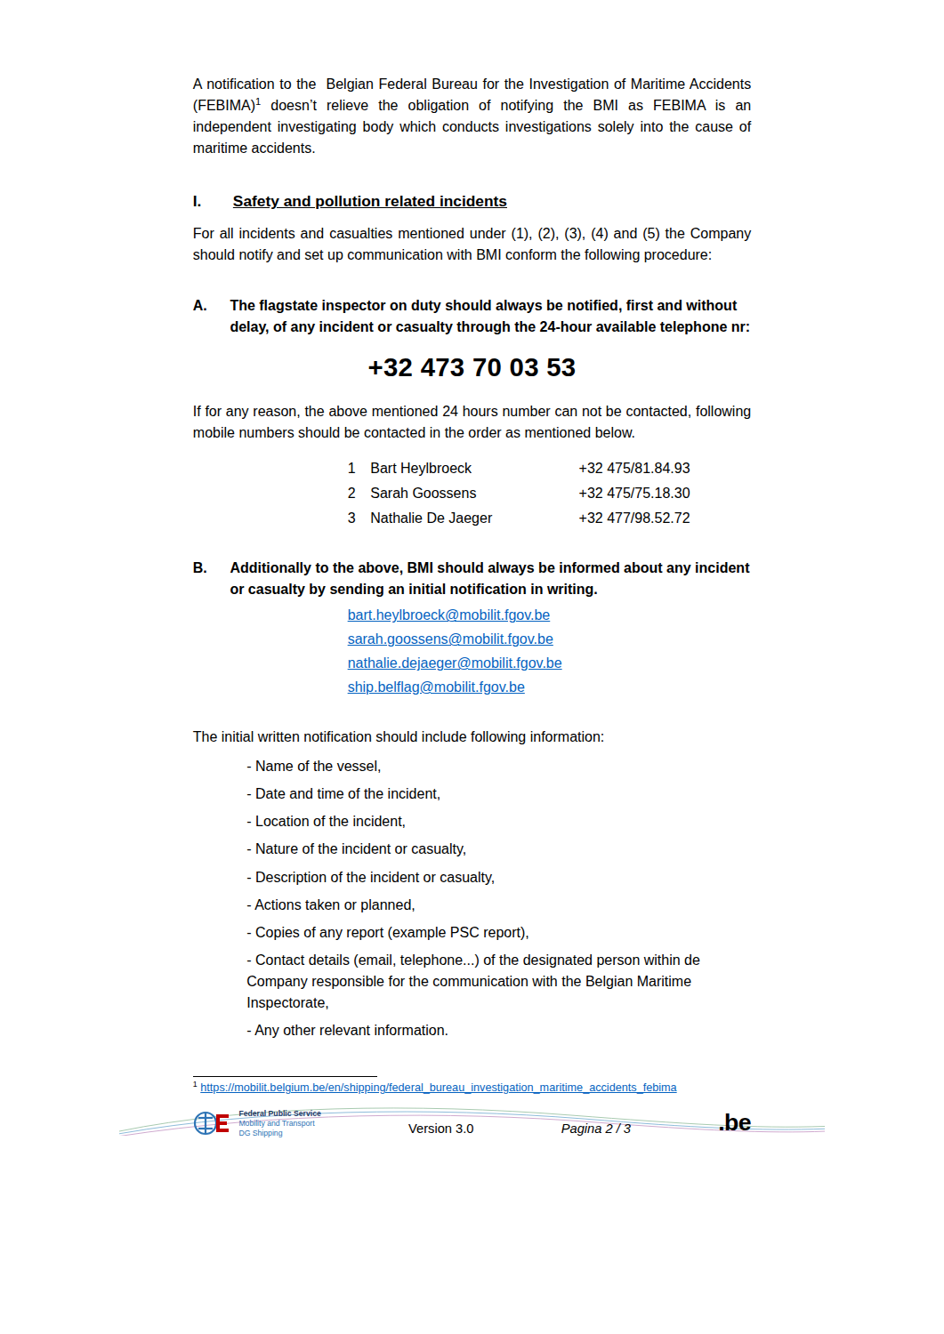A notification to the Belgian Federal Bureau for the Investigation of Maritime Accidents (FEBIMA)1 doesn’t relieve the obligation of notifying the BMI as FEBIMA is an independent investigating body which conducts investigations solely into the cause of maritime accidents.
I. Safety and pollution related incidents
For all incidents and casualties mentioned under (1), (2), (3), (4) and (5) the Company should notify and set up communication with BMI conform the following procedure:
A.
The flagstate inspector on duty should always be notified, first and without delay, of any incident or casualty through the 24-hour available telephone nr:
+32 473 70 03 53
If for any reason, the above mentioned 24 hours number can not be contacted, following mobile numbers should be contacted in the order as mentioned below.
| 1 | Bart Heylbroeck | +32 475/81.84.93 |
| 2 | Sarah Goossens | +32 475/75.18.30 |
| 3 | Nathalie De Jaeger | +32 477/98.52.72 |
B.
Additionally to the above, BMI should always be informed about any incident or casualty by sending an initial notification in writing.
bart.heylbroeck@mobilit.fgov.be sarah.goossens@mobilit.fgov.be nathalie.dejaeger@mobilit.fgov.be ship.belflag@mobilit.fgov.be
The initial written notification should include following information:
Name of the vessel,
Date and time of the incident,
Location of the incident,
Nature of the incident or casualty,
Description of the incident or casualty,
Actions taken or planned,
Copies of any report (example PSC report),
Contact details (email, telephone...) of the designated person within de Company responsible for the communication with the Belgian Maritime Inspectorate,
Any other relevant information.
1 https://mobilit.belgium.be/en/shipping/federal_bureau_investigation_maritime_accidents_febima
Federal Public Service
Mobility and Transport
DG Shipping
Version 3.0
Pagina 2 / 3
.be